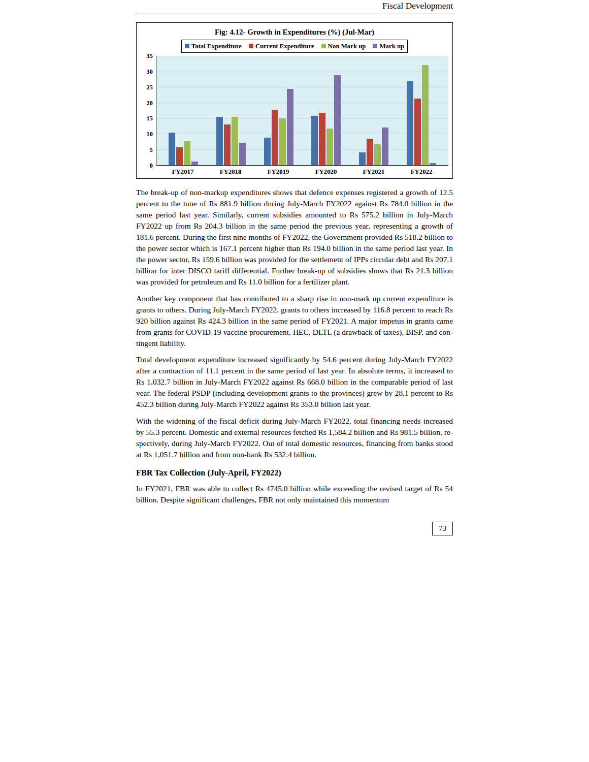Fiscal Development
Fig: 4.12- Growth in Expenditures (%) (Jul-Mar)
Total Expenditure Current Expenditure Non Mark up Mark up
35
30
25
20
15
10
5
0
FY2017 FY2018 FY2019 FY2020 FY2021 FY2022
The break-up of non-markup expenditures shows that defence expenses registered a growth of 12.5 percent to the tune of Rs 881.9 billion during July-March FY2022 against Rs 784.0 billion in the same period last year. Similarly, current subsidies amounted to Rs 575.2 billion in July-March FY2022 up from Rs 204.3 billion in the same period the previous year, representing a growth of 181.6 percent. During the first nine months of FY2022, the Government provided Rs 518.2 billion to the power sector which is 167.1 percent higher than Rs 194.0 billion in the same period last year. In the power sector, Rs 159.6 billion was provided for the settlement of IPPs circular debt and Rs 207.1 billion for inter DISCO tariff differential. Further break-up of subsidies shows that Rs 21.3 billion was provided for petroleum and Rs 11.0 billion for a fertilizer plant.
Another key component that has contributed to a sharp rise in non-mark up current expenditure is grants to others. During July-March FY2022, grants to others increased by 116.8 percent to reach Rs 920 billion against Rs 424.3 billion in the same period of FY2021. A major impetus in grants came from grants for COVID-19 vaccine procurement, HEC, DLTL (a drawback of taxes), BISP, and contingent liability.
Total development expenditure increased significantly by 54.6 percent during July-March FY2022 after a contraction of 11.1 percent in the same period of last year. In absolute terms, it increased to Rs 1,032.7 billion in July-March FY2022 against Rs 668.0 billion in the comparable period of last year. The federal PSDP (including development grants to the provinces) grew by 28.1 percent to Rs 452.3 billion during July-March FY2022 against Rs 353.0 billion last year.
With the widening of the fiscal deficit during July-March FY2022, total financing needs increased by 55.3 percent. Domestic and external resources fetched Rs 1,584.2 billion and Rs 981.5 billion, respectively, during July-March FY2022. Out of total domestic resources, financing from banks stood at Rs 1,051.7 billion and from non-bank Rs 532.4 billion.
FBR Tax Collection (July-April, FY2022)
In FY2021, FBR was able to collect Rs 4745.0 billion while exceeding the revised target of Rs 54 billion. Despite significant challenges, FBR not only maintained this momentum
73